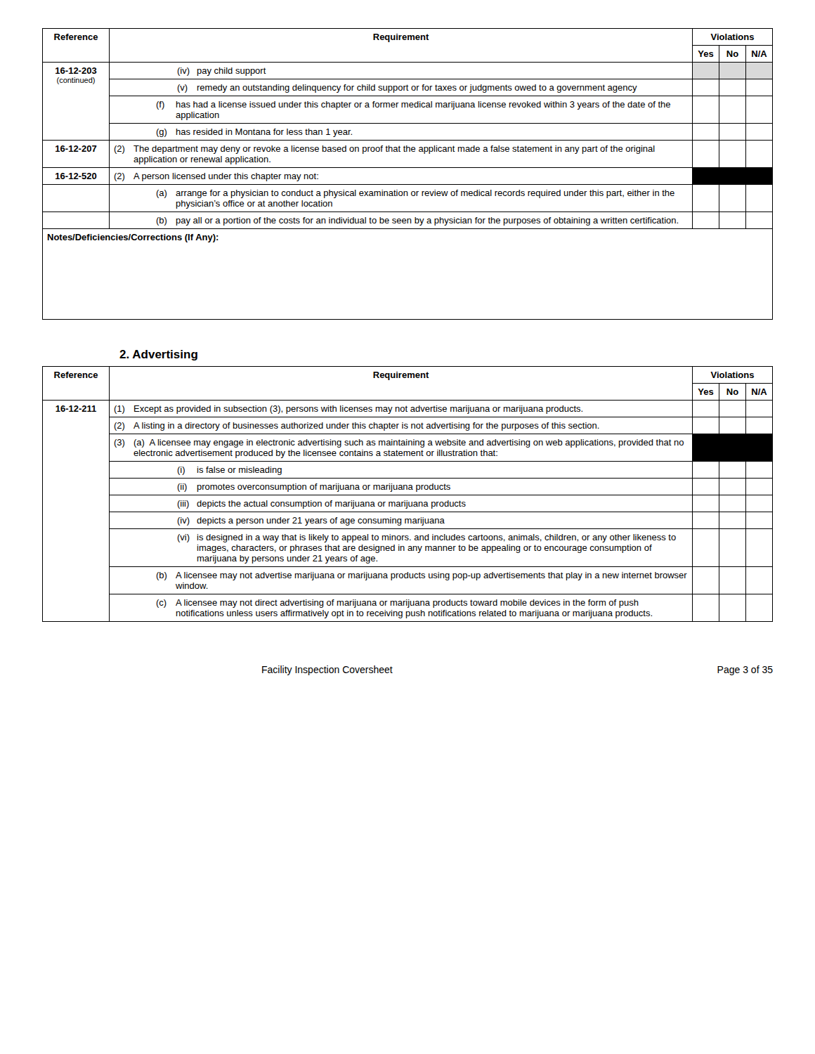| Reference | Requirement | Violations |
| --- | --- | --- |
| Yes | No | N/A |
| 16-12-203 (continued) | (iv) pay child support | | | |
| (v) remedy an outstanding delinquency for child support or for taxes or judgments owed to a government agency | | | |
| (f) has had a license issued under this chapter or a former medical marijuana license revoked within 3 years of the date of the application | | | |
| (g) has resided in Montana for less than 1 year. | | | |
| 16-12-207 | (2) The department may deny or revoke a license based on proof that the applicant made a false statement in any part of the original application or renewal application. | | | |
| 16-12-520 | (2) A person licensed under this chapter may not: | |
| | (a) arrange for a physician to conduct a physical examination or review of medical records required under this part, either in the physician’s office or at another location | | | |
| | (b) pay all or a portion of the costs for an individual to be seen by a physician for the purposes of obtaining a written certification. | | | |
| Notes/Deficiencies/Corrections (If Any): |
2. Advertising
| Reference | Requirement | Violations |
| --- | --- | --- |
| Yes | No | N/A |
| 16-12-211 | (1) Except as provided in subsection (3), persons with licenses may not advertise marijuana or marijuana products. | | | |
| (2) A listing in a directory of businesses authorized under this chapter is not advertising for the purposes of this section. | | | |
| (3) (a) A licensee may engage in electronic advertising such as maintaining a website and advertising on web applications, provided that no electronic advertisement produced by the licensee contains a statement or illustration that: | |
| (i) is false or misleading | | | |
| (ii) promotes overconsumption of marijuana or marijuana products | | | |
| (iii) depicts the actual consumption of marijuana or marijuana products | | | |
| (iv) depicts a person under 21 years of age consuming marijuana | | | |
| (vi) is designed in a way that is likely to appeal to minors. and includes cartoons, animals, children, or any other likeness to images, characters, or phrases that are designed in any manner to be appealing or to encourage consumption of marijuana by persons under 21 years of age. | | | |
| (b) A licensee may not advertise marijuana or marijuana products using pop-up advertisements that play in a new internet browser window. | | | |
| (c) A licensee may not direct advertising of marijuana or marijuana products toward mobile devices in the form of push notifications unless users affirmatively opt in to receiving push notifications related to marijuana or marijuana products. | | | |
Facility Inspection Coversheet Page 3 of 35